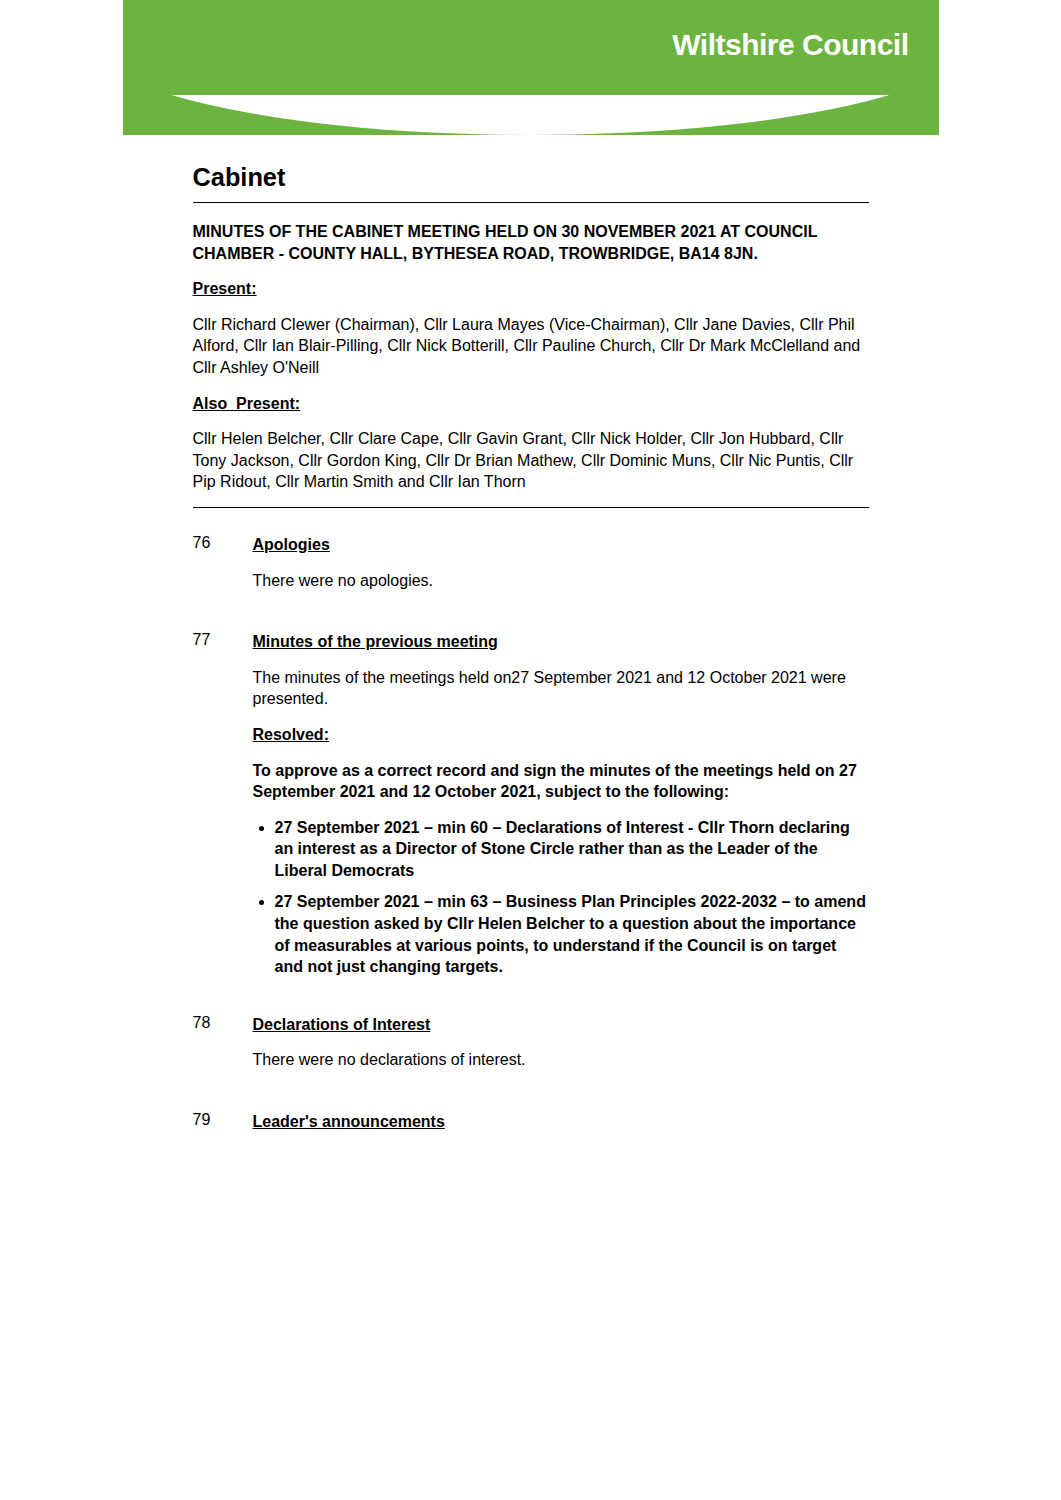Wiltshire Council
Cabinet
MINUTES OF THE CABINET MEETING HELD ON 30 NOVEMBER 2021 AT COUNCIL CHAMBER - COUNTY HALL, BYTHESEA ROAD, TROWBRIDGE, BA14 8JN.
Present:
Cllr Richard Clewer (Chairman), Cllr Laura Mayes (Vice-Chairman), Cllr Jane Davies, Cllr Phil Alford, Cllr Ian Blair-Pilling, Cllr Nick Botterill, Cllr Pauline Church, Cllr Dr Mark McClelland and Cllr Ashley O'Neill
Also Present:
Cllr Helen Belcher, Cllr Clare Cape, Cllr Gavin Grant, Cllr Nick Holder, Cllr Jon Hubbard, Cllr Tony Jackson, Cllr Gordon King, Cllr Dr Brian Mathew, Cllr Dominic Muns, Cllr Nic Puntis, Cllr Pip Ridout, Cllr Martin Smith and Cllr Ian Thorn
76
Apologies
There were no apologies.
77
Minutes of the previous meeting
The minutes of the meetings held on27 September 2021 and 12 October 2021 were presented.
Resolved:
To approve as a correct record and sign the minutes of the meetings held on 27 September 2021 and 12 October 2021, subject to the following:
27 September 2021 – min 60 – Declarations of Interest - Cllr Thorn declaring an interest as a Director of Stone Circle rather than as the Leader of the Liberal Democrats
27 September 2021 – min 63 – Business Plan Principles 2022-2032 – to amend the question asked by Cllr Helen Belcher to a question about the importance of measurables at various points, to understand if the Council is on target and not just changing targets.
78
Declarations of Interest
There were no declarations of interest.
79
Leader's announcements